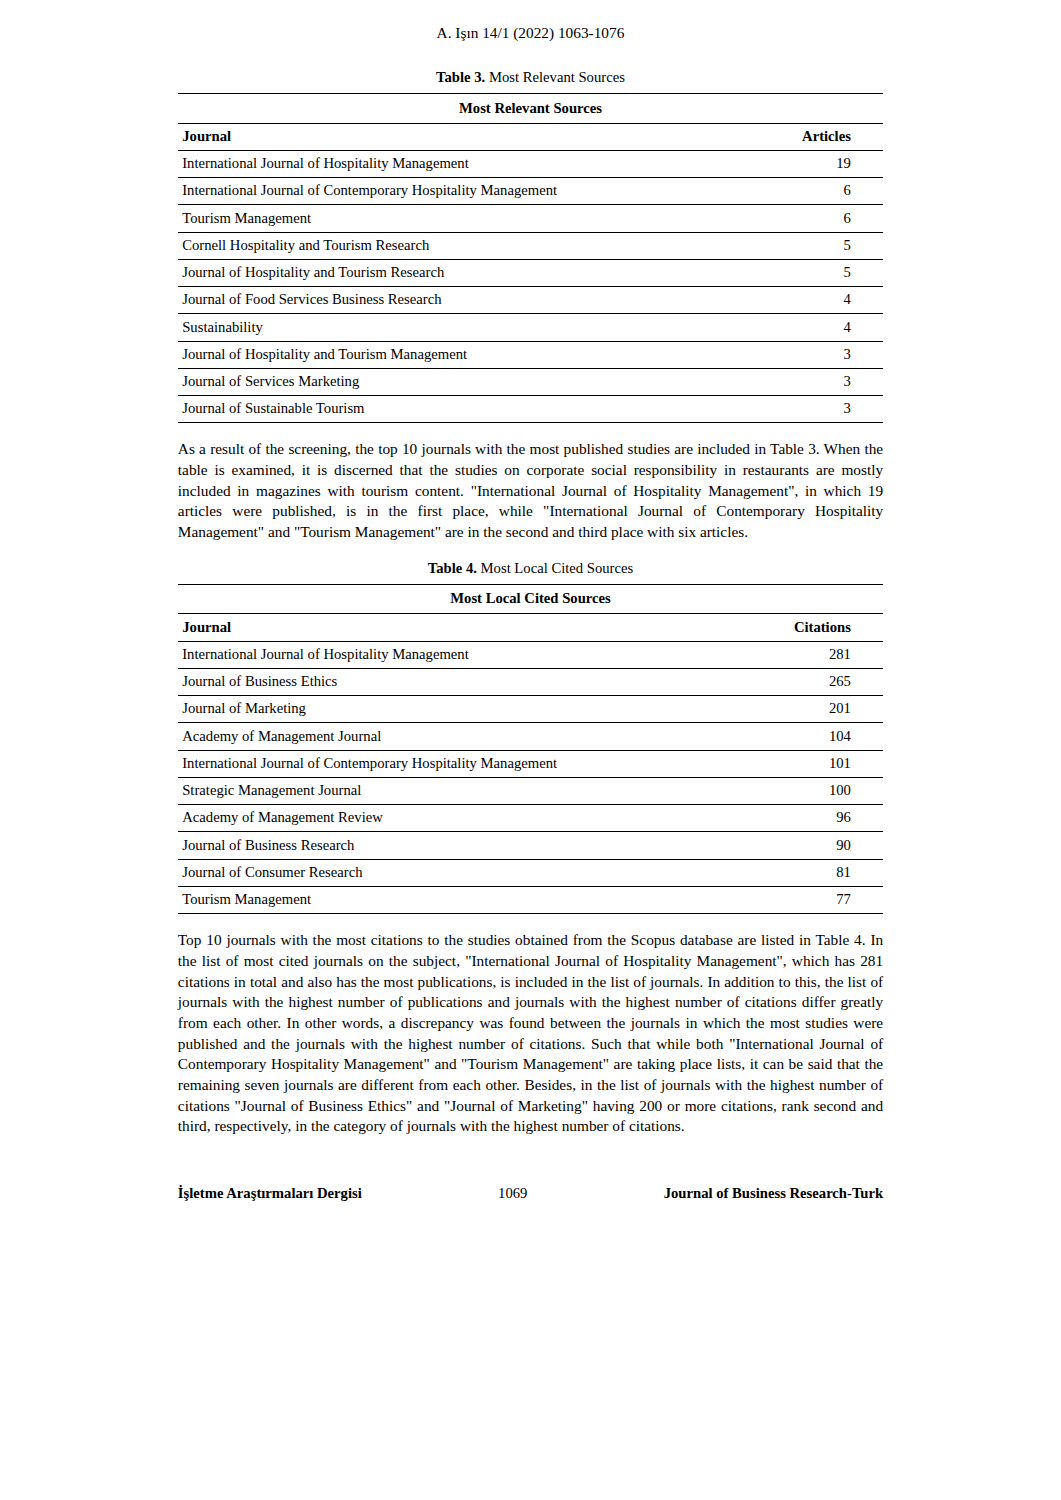A. Işın 14/1 (2022) 1063-1076
Table 3. Most Relevant Sources
| Most Relevant Sources |
| --- |
| Journal | Articles |
| International Journal of Hospitality Management | 19 |
| International Journal of Contemporary Hospitality Management | 6 |
| Tourism Management | 6 |
| Cornell Hospitality and Tourism Research | 5 |
| Journal of Hospitality and Tourism Research | 5 |
| Journal of Food Services Business Research | 4 |
| Sustainability | 4 |
| Journal of Hospitality and Tourism Management | 3 |
| Journal of Services Marketing | 3 |
| Journal of Sustainable Tourism | 3 |
As a result of the screening, the top 10 journals with the most published studies are included in Table 3. When the table is examined, it is discerned that the studies on corporate social responsibility in restaurants are mostly included in magazines with tourism content. "International Journal of Hospitality Management", in which 19 articles were published, is in the first place, while "International Journal of Contemporary Hospitality Management" and "Tourism Management" are in the second and third place with six articles.
Table 4. Most Local Cited Sources
| Most Local Cited Sources |
| --- |
| Journal | Citations |
| International Journal of Hospitality Management | 281 |
| Journal of Business Ethics | 265 |
| Journal of Marketing | 201 |
| Academy of Management Journal | 104 |
| International Journal of Contemporary Hospitality Management | 101 |
| Strategic Management Journal | 100 |
| Academy of Management Review | 96 |
| Journal of Business Research | 90 |
| Journal of Consumer Research | 81 |
| Tourism Management | 77 |
Top 10 journals with the most citations to the studies obtained from the Scopus database are listed in Table 4. In the list of most cited journals on the subject, "International Journal of Hospitality Management", which has 281 citations in total and also has the most publications, is included in the list of journals. In addition to this, the list of journals with the highest number of publications and journals with the highest number of citations differ greatly from each other. In other words, a discrepancy was found between the journals in which the most studies were published and the journals with the highest number of citations. Such that while both "International Journal of Contemporary Hospitality Management" and "Tourism Management" are taking place lists, it can be said that the remaining seven journals are different from each other. Besides, in the list of journals with the highest number of citations "Journal of Business Ethics" and "Journal of Marketing" having 200 or more citations, rank second and third, respectively, in the category of journals with the highest number of citations.
İşletme Araştırmaları Dergisi
1069
Journal of Business Research-Turk